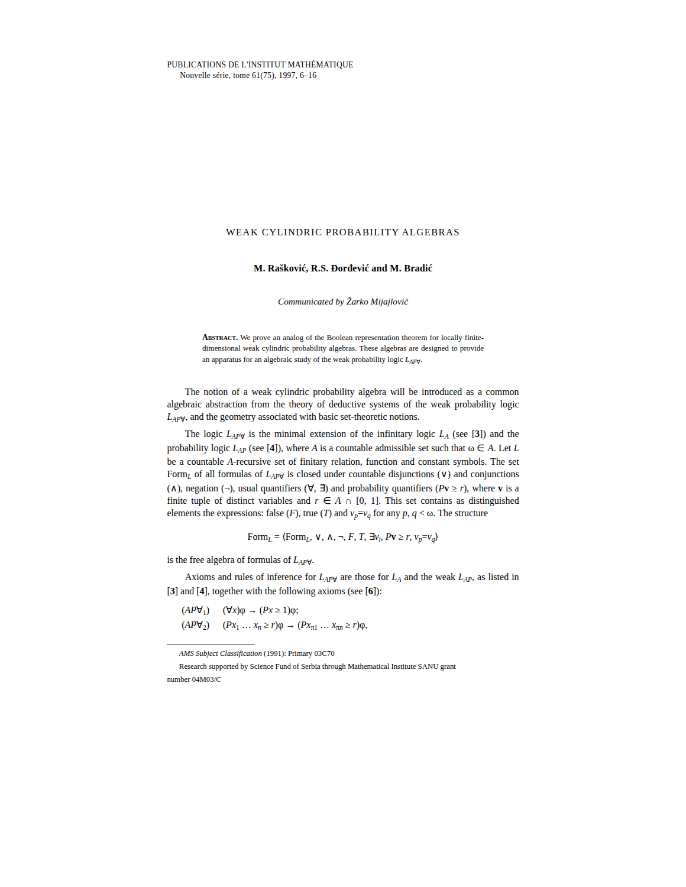PUBLICATIONS DE L'INSTITUT MATHÉMATIQUE
Nouvelle série, tome 61(75), 1997, 6–16
WEAK CYLINDRIC PROBABILITY ALGEBRAS
M. Rašković, R.S. Đorđević and M. Bradić
Communicated by Žarko Mijajlović
Abstract. We prove an analog of the Boolean representation theorem for locally finite-dimensional weak cylindric probability algebras. These algebras are designed to provide an apparatus for an algebraic study of the weak probability logic LAP∀.
The notion of a weak cylindric probability algebra will be introduced as a common algebraic abstraction from the theory of deductive systems of the weak probability logic LAP∀, and the geometry associated with basic set-theoretic no­tions.
The logic LAP∀ is the minimal extension of the infinitary logic LA (see [3]) and the probability logic LAP (see [4]), where A is a countable admissible set such that ω ∈ A. Let L be a countable A-recursive set of finitary relation, function and constant symbols. The set FormL of all formulas of LAP∀ is closed under countable disjunctions (∨) and conjunctions (∧), negation (¬), usual quantifiers (∀, ∃) and probability quantifiers (Pv ≥ r), where v is a finite tuple of distinct variables and r ∈ A ∩ [0, 1]. This set contains as distinguished elements the expressions: false (F), true (T) and vp=vq for any p, q < ω. The structure
FormL = ⟨FormL, ∨, ∧, ¬, F, T, ∃vi, Pv ≥ r, vp=vq⟩
is the free algebra of formulas of LAP∀.
Axioms and rules of inference for LAP∀ are those for LA and the weak LAP, as listed in [3] and [4], together with the following axioms (see [6]):
(AP∀1) (∀x)φ → (Px ≥ 1)φ;
(AP∀2) (Px1 … xn ≥ r)φ → (Pxπ1 … xπn ≥ r)φ,
AMS Subject Classification (1991): Primary 03C70
Research supported by Science Fund of Serbia through Mathematical Institute SANU grant
number 04M03/C